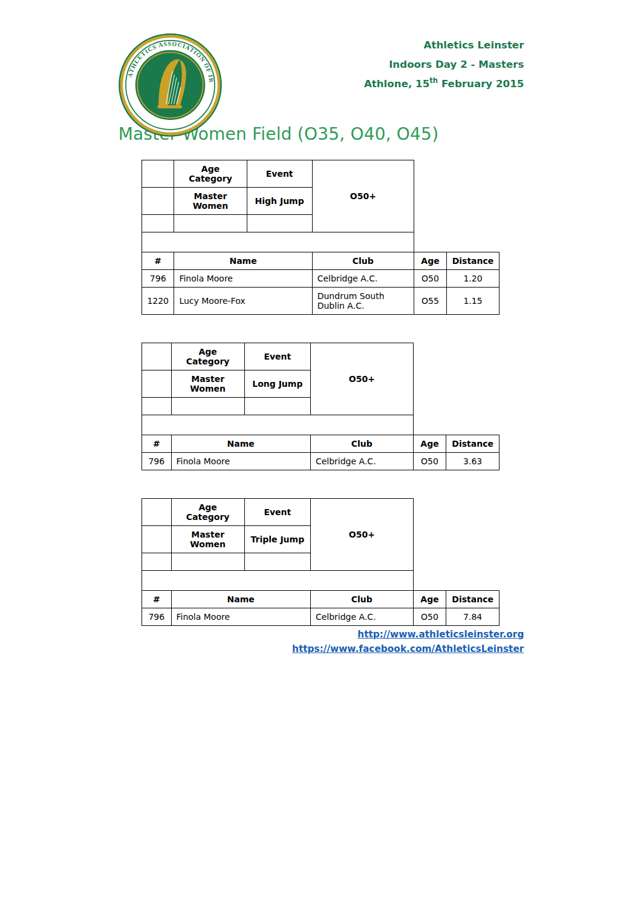ATHLETICS ASSOCIATION OF IRELAND LEINSTER
Athletics Leinster
Indoors Day 2 - Masters
Athlone, 15th February 2015
Master Women Field (O35, O40, O45)
| | Age Category | Event | O50+ |
| | Master Women | High Jump |
| # | Name | Club | Age | Distance |
| 796 | Finola Moore | Celbridge A.C. | O50 | 1.20 |
| 1220 | Lucy Moore-Fox | Dundrum South Dublin A.C. | O55 | 1.15 |
| | Age Category | Event | O50+ |
| | Master Women | Long Jump |
| # | Name | Club | Age | Distance |
| 796 | Finola Moore | Celbridge A.C. | O50 | 3.63 |
| | Age Category | Event | O50+ |
| | Master Women | Triple Jump |
| # | Name | Club | Age | Distance |
| 796 | Finola Moore | Celbridge A.C. | O50 | 7.84 |
http://www.athleticsleinster.org
https://www.facebook.com/AthleticsLeinster